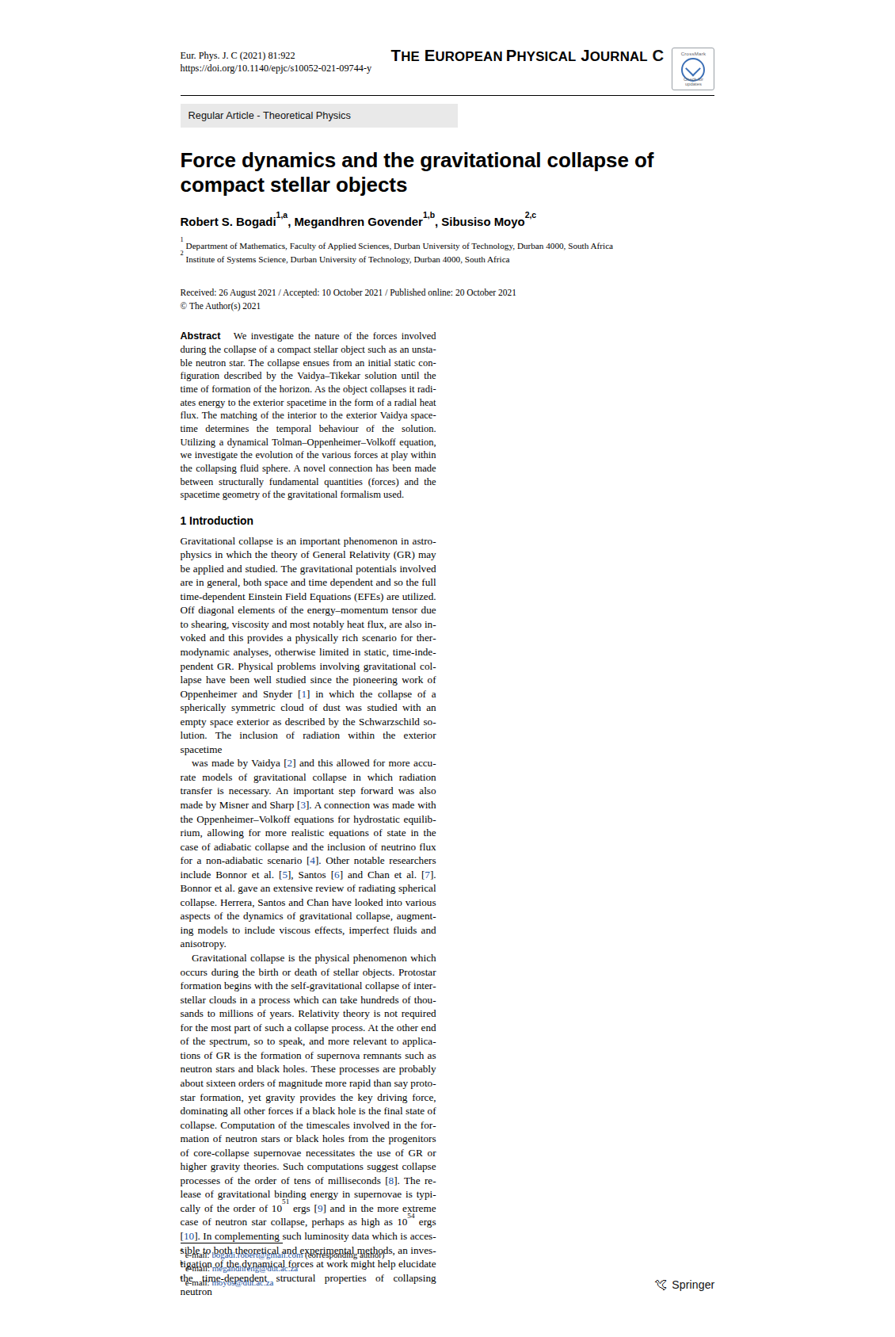Eur. Phys. J. C (2021) 81:922
https://doi.org/10.1140/epjc/s10052-021-09744-y
THE EUROPEAN PHYSICAL JOURNAL C
CrossMark
Check for
updates
Regular Article - Theoretical Physics
Force dynamics and the gravitational collapse of compact stellar objects
Robert S. Bogadi1,a, Megandhren Govender1,b, Sibusiso Moyo2,c
1 Department of Mathematics, Faculty of Applied Sciences, Durban University of Technology, Durban 4000, South Africa
2 Institute of Systems Science, Durban University of Technology, Durban 4000, South Africa
Received: 26 August 2021 / Accepted: 10 October 2021 / Published online: 20 October 2021
© The Author(s) 2021
Abstract We investigate the nature of the forces involved during the collapse of a compact stellar object such as an unstable neutron star. The collapse ensues from an initial static configuration described by the Vaidya–Tikekar solution until the time of formation of the horizon. As the object collapses it radiates energy to the exterior spacetime in the form of a radial heat flux. The matching of the interior to the exterior Vaidya spacetime determines the temporal behaviour of the solution. Utilizing a dynamical Tolman–Oppenheimer–Volkoff equation, we investigate the evolution of the various forces at play within the collapsing fluid sphere. A novel connection has been made between structurally fundamental quantities (forces) and the spacetime geometry of the gravitational formalism used.
1 Introduction
Gravitational collapse is an important phenomenon in astrophysics in which the theory of General Relativity (GR) may be applied and studied. The gravitational potentials involved are in general, both space and time dependent and so the full time-dependent Einstein Field Equations (EFEs) are utilized. Off diagonal elements of the energy–momentum tensor due to shearing, viscosity and most notably heat flux, are also invoked and this provides a physically rich scenario for thermodynamic analyses, otherwise limited in static, time-independent GR. Physical problems involving gravitational collapse have been well studied since the pioneering work of Oppenheimer and Snyder [1] in which the collapse of a spherically symmetric cloud of dust was studied with an empty space exterior as described by the Schwarzschild solution. The inclusion of radiation within the exterior spacetime
was made by Vaidya [2] and this allowed for more accurate models of gravitational collapse in which radiation transfer is necessary. An important step forward was also made by Misner and Sharp [3]. A connection was made with the Oppenheimer–Volkoff equations for hydrostatic equilibrium, allowing for more realistic equations of state in the case of adiabatic collapse and the inclusion of neutrino flux for a non-adiabatic scenario [4]. Other notable researchers include Bonnor et al. [5], Santos [6] and Chan et al. [7]. Bonnor et al. gave an extensive review of radiating spherical collapse. Herrera, Santos and Chan have looked into various aspects of the dynamics of gravitational collapse, augmenting models to include viscous effects, imperfect fluids and anisotropy.
Gravitational collapse is the physical phenomenon which occurs during the birth or death of stellar objects. Protostar formation begins with the self-gravitational collapse of interstellar clouds in a process which can take hundreds of thousands to millions of years. Relativity theory is not required for the most part of such a collapse process. At the other end of the spectrum, so to speak, and more relevant to applications of GR is the formation of supernova remnants such as neutron stars and black holes. These processes are probably about sixteen orders of magnitude more rapid than say protostar formation, yet gravity provides the key driving force, dominating all other forces if a black hole is the final state of collapse. Computation of the timescales involved in the formation of neutron stars or black holes from the progenitors of core-collapse supernovae necessitates the use of GR or higher gravity theories. Such computations suggest collapse processes of the order of tens of milliseconds [8]. The release of gravitational binding energy in supernovae is typically of the order of 1051 ergs [9] and in the more extreme case of neutron star collapse, perhaps as high as 1054 ergs [10]. In complementing such luminosity data which is accessible to both theoretical and experimental methods, an investigation of the dynamical forces at work might help elucidate the time-dependent structural properties of collapsing neutron
a e-mail: bogadi.robert@gmail.com (corresponding author)
b e-mail: megandhreng@dut.ac.za
c e-mail: moyos@dut.ac.za
🕊Springer